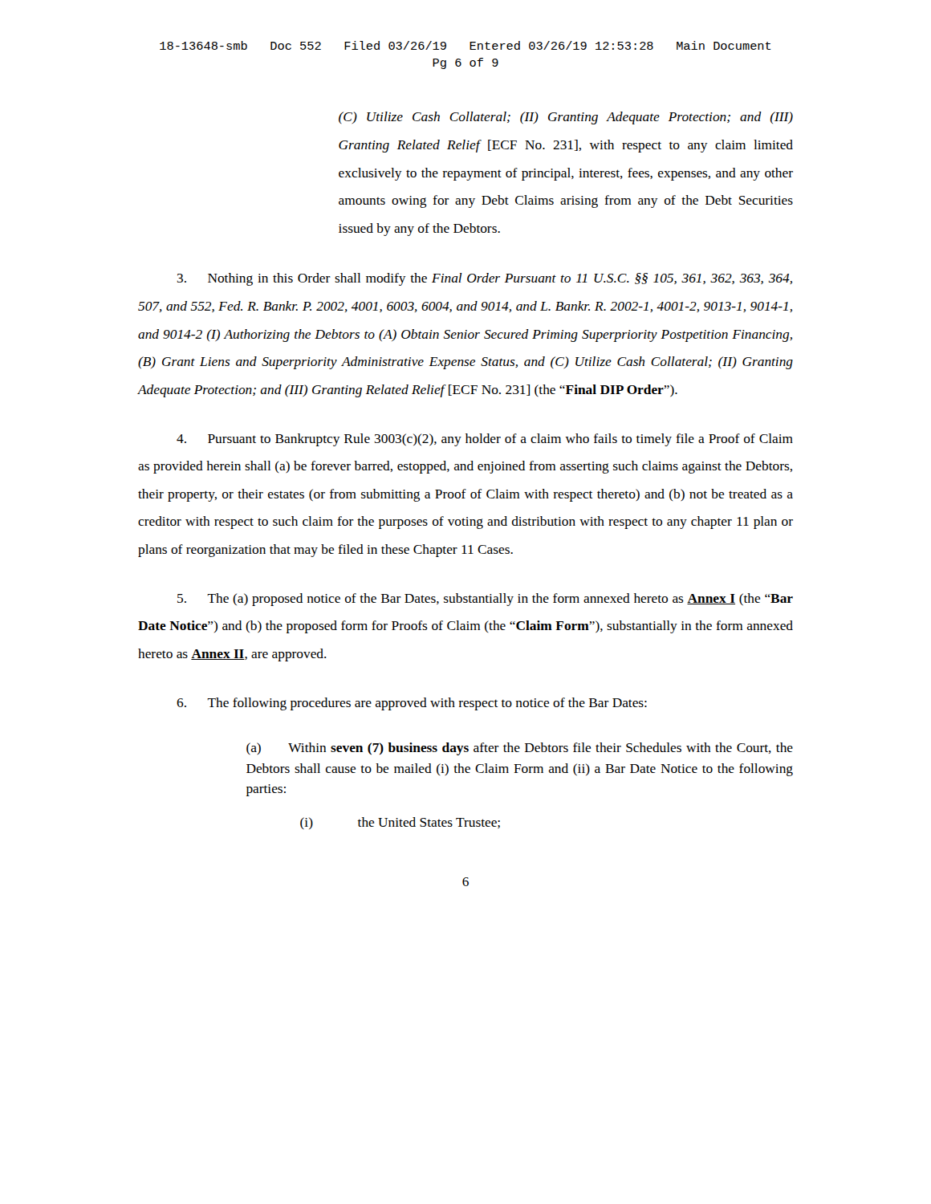18-13648-smb Doc 552 Filed 03/26/19 Entered 03/26/19 12:53:28 Main Document
Pg 6 of 9
(C) Utilize Cash Collateral; (II) Granting Adequate Protection; and (III) Granting Related Relief [ECF No. 231], with respect to any claim limited exclusively to the repayment of principal, interest, fees, expenses, and any other amounts owing for any Debt Claims arising from any of the Debt Securities issued by any of the Debtors.
3. Nothing in this Order shall modify the Final Order Pursuant to 11 U.S.C. §§ 105, 361, 362, 363, 364, 507, and 552, Fed. R. Bankr. P. 2002, 4001, 6003, 6004, and 9014, and L. Bankr. R. 2002-1, 4001-2, 9013-1, 9014-1, and 9014-2 (I) Authorizing the Debtors to (A) Obtain Senior Secured Priming Superpriority Postpetition Financing, (B) Grant Liens and Superpriority Administrative Expense Status, and (C) Utilize Cash Collateral; (II) Granting Adequate Protection; and (III) Granting Related Relief [ECF No. 231] (the “Final DIP Order”).
4. Pursuant to Bankruptcy Rule 3003(c)(2), any holder of a claim who fails to timely file a Proof of Claim as provided herein shall (a) be forever barred, estopped, and enjoined from asserting such claims against the Debtors, their property, or their estates (or from submitting a Proof of Claim with respect thereto) and (b) not be treated as a creditor with respect to such claim for the purposes of voting and distribution with respect to any chapter 11 plan or plans of reorganization that may be filed in these Chapter 11 Cases.
5. The (a) proposed notice of the Bar Dates, substantially in the form annexed hereto as Annex I (the “Bar Date Notice”) and (b) the proposed form for Proofs of Claim (the “Claim Form”), substantially in the form annexed hereto as Annex II, are approved.
6. The following procedures are approved with respect to notice of the Bar Dates:
(a) Within seven (7) business days after the Debtors file their Schedules with the Court, the Debtors shall cause to be mailed (i) the Claim Form and (ii) a Bar Date Notice to the following parties:
(i) the United States Trustee;
6